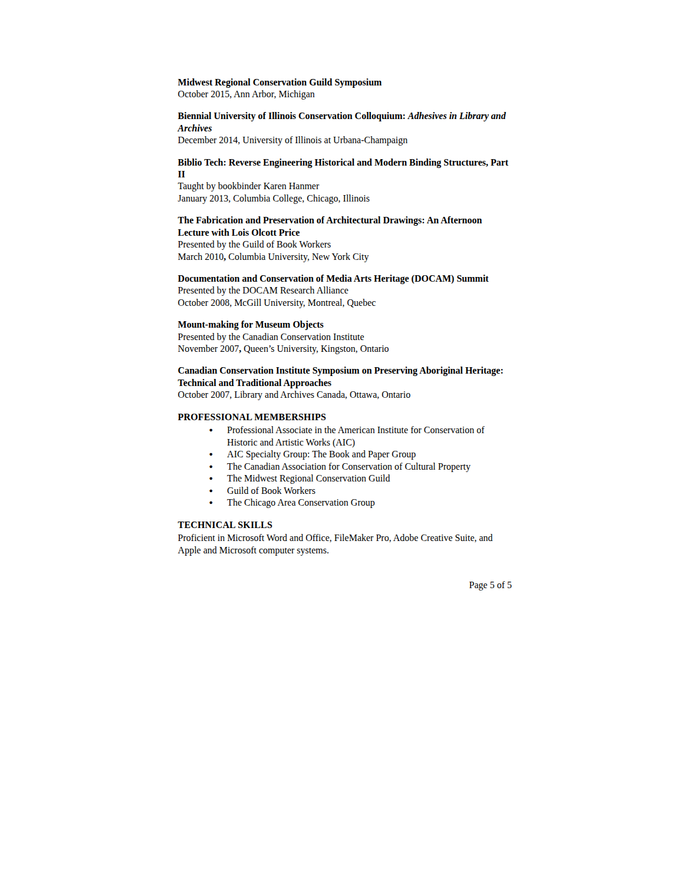Midwest Regional Conservation Guild Symposium
October 2015, Ann Arbor, Michigan
Biennial University of Illinois Conservation Colloquium: Adhesives in Library and Archives
December 2014, University of Illinois at Urbana-Champaign
Biblio Tech: Reverse Engineering Historical and Modern Binding Structures, Part II
Taught by bookbinder Karen Hanmer
January 2013, Columbia College, Chicago, Illinois
The Fabrication and Preservation of Architectural Drawings: An Afternoon Lecture with Lois Olcott Price
Presented by the Guild of Book Workers
March 2010, Columbia University, New York City
Documentation and Conservation of Media Arts Heritage (DOCAM) Summit
Presented by the DOCAM Research Alliance
October 2008, McGill University, Montreal, Quebec
Mount-making for Museum Objects
Presented by the Canadian Conservation Institute
November 2007, Queen’s University, Kingston, Ontario
Canadian Conservation Institute Symposium on Preserving Aboriginal Heritage: Technical and Traditional Approaches
October 2007, Library and Archives Canada, Ottawa, Ontario
PROFESSIONAL MEMBERSHIPS
Professional Associate in the American Institute for Conservation of Historic and Artistic Works (AIC)
AIC Specialty Group: The Book and Paper Group
The Canadian Association for Conservation of Cultural Property
The Midwest Regional Conservation Guild
Guild of Book Workers
The Chicago Area Conservation Group
TECHNICAL SKILLS
Proficient in Microsoft Word and Office, FileMaker Pro, Adobe Creative Suite, and Apple and Microsoft computer systems.
Page 5 of 5